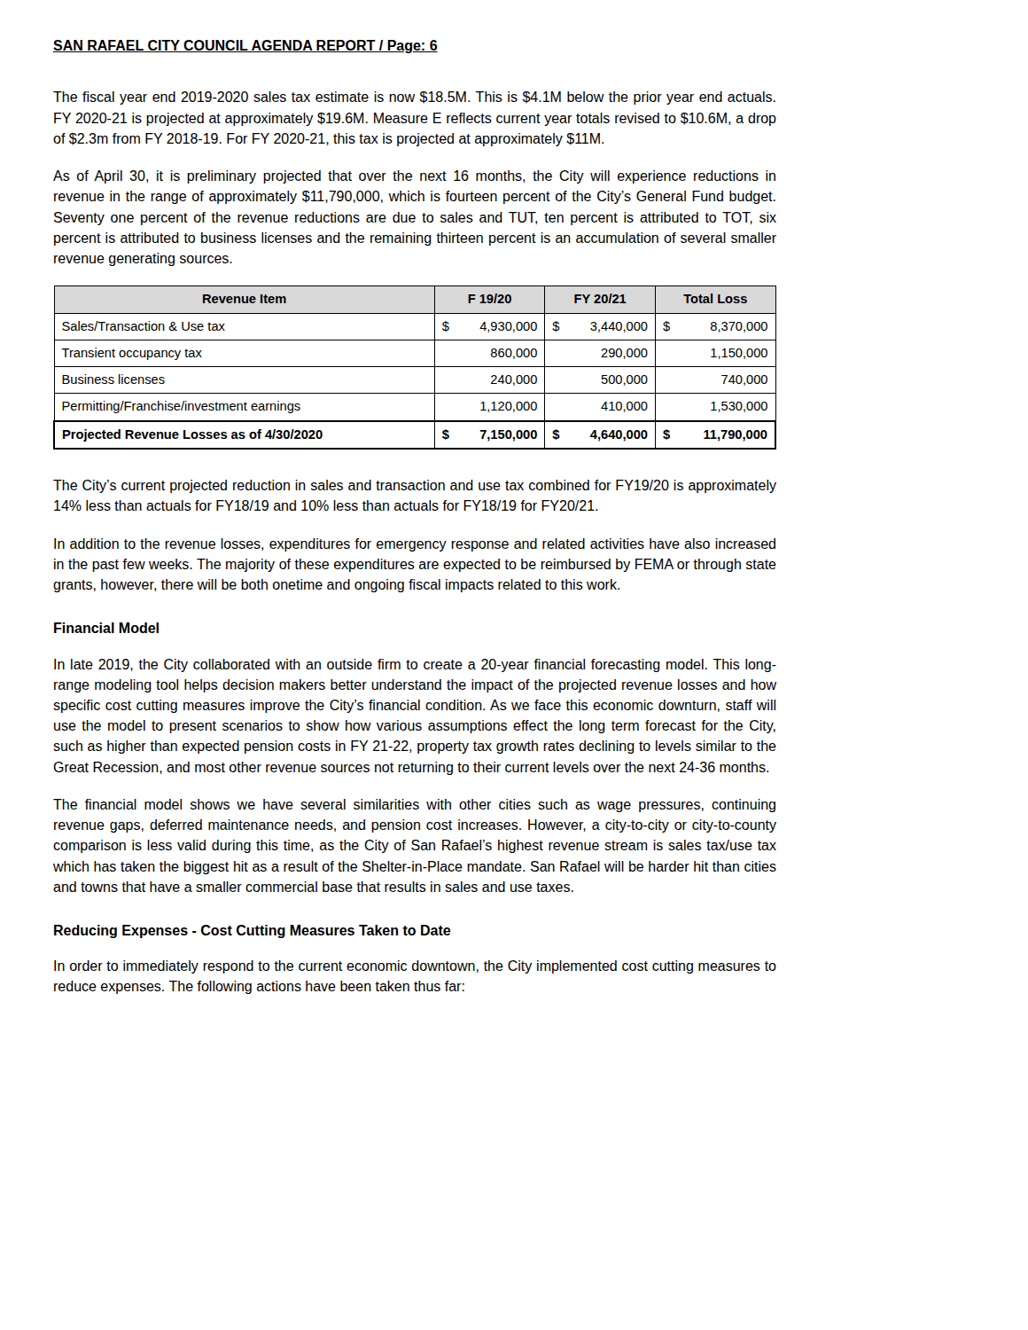SAN RAFAEL CITY COUNCIL AGENDA REPORT / Page: 6
The fiscal year end 2019-2020 sales tax estimate is now $18.5M. This is $4.1M below the prior year end actuals. FY 2020-21 is projected at approximately $19.6M. Measure E reflects current year totals revised to $10.6M, a drop of $2.3m from FY 2018-19. For FY 2020-21, this tax is projected at approximately $11M.
As of April 30, it is preliminary projected that over the next 16 months, the City will experience reductions in revenue in the range of approximately $11,790,000, which is fourteen percent of the City’s General Fund budget. Seventy one percent of the revenue reductions are due to sales and TUT, ten percent is attributed to TOT, six percent is attributed to business licenses and the remaining thirteen percent is an accumulation of several smaller revenue generating sources.
| Revenue Item | F 19/20 | FY 20/21 | Total Loss |
| --- | --- | --- | --- |
| Sales/Transaction & Use tax | $ | 4,930,000 | $ | 3,440,000 | $ | 8,370,000 |
| Transient occupancy tax | | 860,000 | | 290,000 | | 1,150,000 |
| Business licenses | | 240,000 | | 500,000 | | 740,000 |
| Permitting/Franchise/investment earnings | | 1,120,000 | | 410,000 | | 1,530,000 |
| Projected Revenue Losses as of 4/30/2020 | $ | 7,150,000 | $ | 4,640,000 | $ | 11,790,000 |
The City’s current projected reduction in sales and transaction and use tax combined for FY19/20 is approximately 14% less than actuals for FY18/19 and 10% less than actuals for FY18/19 for FY20/21.
In addition to the revenue losses, expenditures for emergency response and related activities have also increased in the past few weeks. The majority of these expenditures are expected to be reimbursed by FEMA or through state grants, however, there will be both onetime and ongoing fiscal impacts related to this work.
Financial Model
In late 2019, the City collaborated with an outside firm to create a 20-year financial forecasting model. This long-range modeling tool helps decision makers better understand the impact of the projected revenue losses and how specific cost cutting measures improve the City’s financial condition. As we face this economic downturn, staff will use the model to present scenarios to show how various assumptions effect the long term forecast for the City, such as higher than expected pension costs in FY 21-22, property tax growth rates declining to levels similar to the Great Recession, and most other revenue sources not returning to their current levels over the next 24-36 months.
The financial model shows we have several similarities with other cities such as wage pressures, continuing revenue gaps, deferred maintenance needs, and pension cost increases. However, a city-to-city or city-to-county comparison is less valid during this time, as the City of San Rafael’s highest revenue stream is sales tax/use tax which has taken the biggest hit as a result of the Shelter-in-Place mandate. San Rafael will be harder hit than cities and towns that have a smaller commercial base that results in sales and use taxes.
Reducing Expenses - Cost Cutting Measures Taken to Date
In order to immediately respond to the current economic downtown, the City implemented cost cutting measures to reduce expenses. The following actions have been taken thus far: